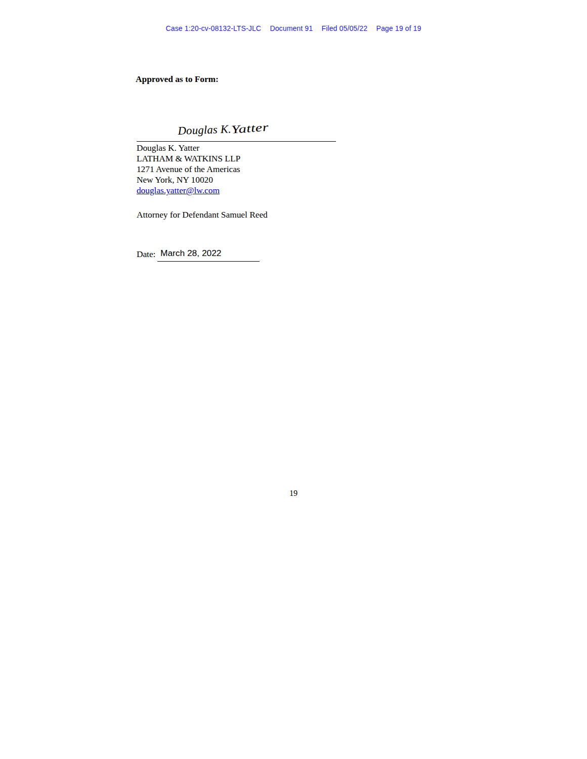Case 1:20-cv-08132-LTS-JLC Document 91 Filed 05/05/22 Page 19 of 19
Approved as to Form:
Douglas K. Yatter
Douglas K. Yatter
LATHAM & WATKINS LLP
1271 Avenue of the Americas
New York, NY 10020
douglas.yatter@lw.com
Attorney for Defendant Samuel Reed
Date:
March 28, 2022
19